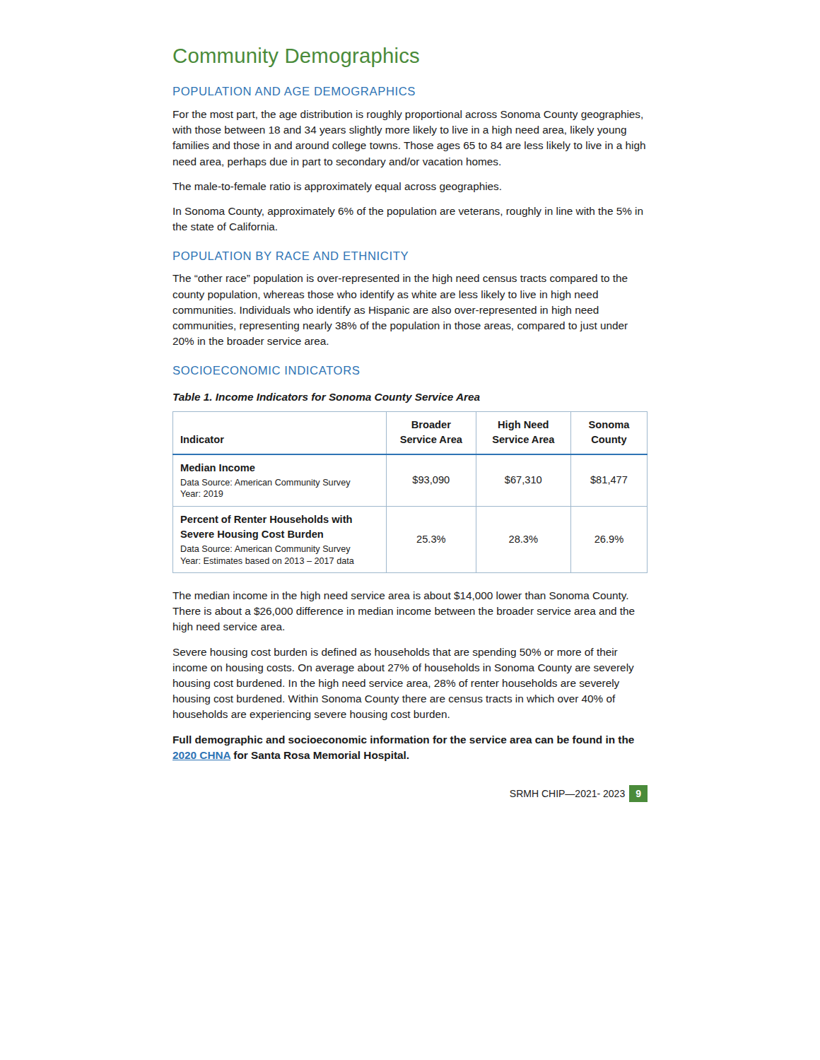Community Demographics
POPULATION AND AGE DEMOGRAPHICS
For the most part, the age distribution is roughly proportional across Sonoma County geographies, with those between 18 and 34 years slightly more likely to live in a high need area, likely young families and those in and around college towns. Those ages 65 to 84 are less likely to live in a high need area, perhaps due in part to secondary and/or vacation homes.
The male-to-female ratio is approximately equal across geographies.
In Sonoma County, approximately 6% of the population are veterans, roughly in line with the 5% in the state of California.
POPULATION BY RACE AND ETHNICITY
The “other race” population is over-represented in the high need census tracts compared to the county population, whereas those who identify as white are less likely to live in high need communities. Individuals who identify as Hispanic are also over-represented in high need communities, representing nearly 38% of the population in those areas, compared to just under 20% in the broader service area.
SOCIOECONOMIC INDICATORS
Table 1. Income Indicators for Sonoma County Service Area
| Indicator | Broader Service Area | High Need Service Area | Sonoma County |
| --- | --- | --- | --- |
| Median Income Data Source: American Community Survey Year: 2019 | $93,090 | $67,310 | $81,477 |
| Percent of Renter Households with Severe Housing Cost Burden Data Source: American Community Survey Year: Estimates based on 2013 – 2017 data | 25.3% | 28.3% | 26.9% |
The median income in the high need service area is about $14,000 lower than Sonoma County. There is about a $26,000 difference in median income between the broader service area and the high need service area.
Severe housing cost burden is defined as households that are spending 50% or more of their income on housing costs. On average about 27% of households in Sonoma County are severely housing cost burdened. In the high need service area, 28% of renter households are severely housing cost burdened. Within Sonoma County there are census tracts in which over 40% of households are experiencing severe housing cost burden.
Full demographic and socioeconomic information for the service area can be found in the 2020 CHNA for Santa Rosa Memorial Hospital.
SRMH CHIP—2021- 20239